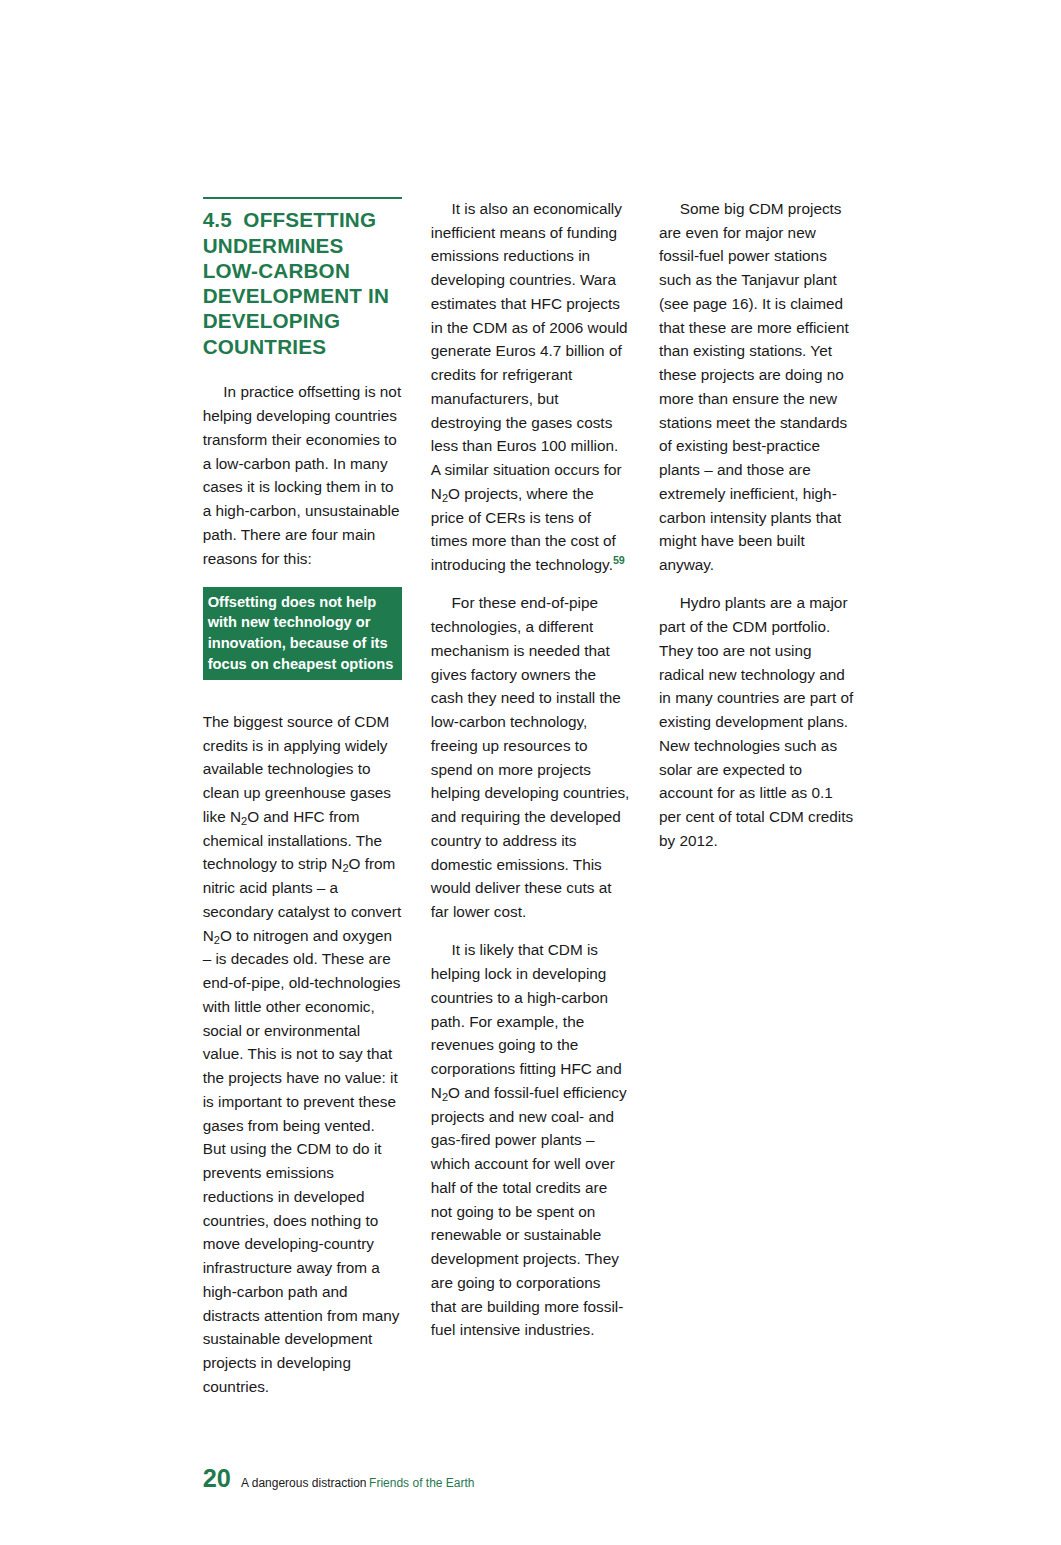4.5 Offsetting undermines low-carbon development in developing countries
In practice offsetting is not helping developing countries transform their economies to a low-carbon path. In many cases it is locking them in to a high-carbon, unsustainable path. There are four main reasons for this:
Offsetting does not help with new technology or innovation, because of its focus on cheapest options
The biggest source of CDM credits is in applying widely available technologies to clean up greenhouse gases like N2O and HFC from chemical installations. The technology to strip N2O from nitric acid plants – a secondary catalyst to convert N2O to nitrogen and oxygen – is decades old. These are end-of-pipe, old-technologies with little other economic, social or environmental value. This is not to say that the projects have no value: it is important to prevent these gases from being vented. But using the CDM to do it prevents emissions reductions in developed countries, does nothing to move developing-country infrastructure away from a high-carbon path and distracts attention from many sustainable development projects in developing countries.
It is also an economically inefficient means of funding emissions reductions in developing countries. Wara estimates that HFC projects in the CDM as of 2006 would generate Euros 4.7 billion of credits for refrigerant manufacturers, but destroying the gases costs less than Euros 100 million. A similar situation occurs for N2O projects, where the price of CERs is tens of times more than the cost of introducing the technology.59
For these end-of-pipe technologies, a different mechanism is needed that gives factory owners the cash they need to install the low-carbon technology, freeing up resources to spend on more projects helping developing countries, and requiring the developed country to address its domestic emissions. This would deliver these cuts at far lower cost.
It is likely that CDM is helping lock in developing countries to a high-carbon path. For example, the revenues going to the corporations fitting HFC and N2O and fossil-fuel efficiency projects and new coal- and gas-fired power plants – which account for well over half of the total credits are not going to be spent on renewable or sustainable development projects. They are going to corporations that are building more fossil-fuel intensive industries.
Some big CDM projects are even for major new fossil-fuel power stations such as the Tanjavur plant (see page 16). It is claimed that these are more efficient than existing stations. Yet these projects are doing no more than ensure the new stations meet the standards of existing best-practice plants – and those are extremely inefficient, high-carbon intensity plants that might have been built anyway.
Hydro plants are a major part of the CDM portfolio. They too are not using radical new technology and in many countries are part of existing development plans. New technologies such as solar are expected to account for as little as 0.1 per cent of total CDM credits by 2012.
20 A dangerous distraction Friends of the Earth